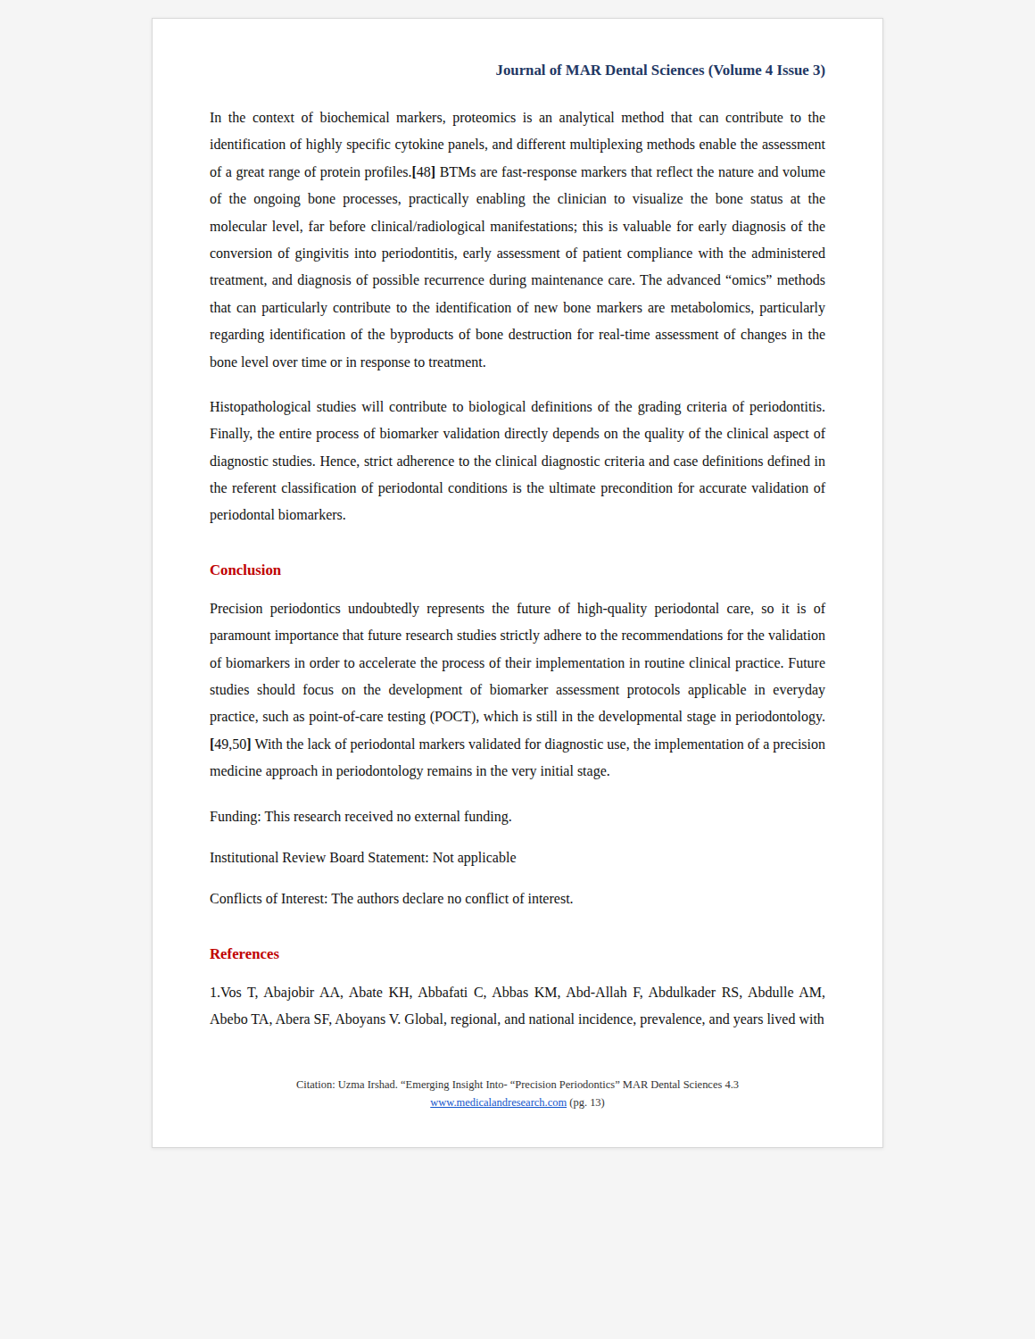Journal of MAR Dental Sciences (Volume 4 Issue 3)
In the context of biochemical markers, proteomics is an analytical method that can contribute to the identification of highly specific cytokine panels, and different multiplexing methods enable the assessment of a great range of protein profiles.[48] BTMs are fast-response markers that reflect the nature and volume of the ongoing bone processes, practically enabling the clinician to visualize the bone status at the molecular level, far before clinical/radiological manifestations; this is valuable for early diagnosis of the conversion of gingivitis into periodontitis, early assessment of patient compliance with the administered treatment, and diagnosis of possible recurrence during maintenance care. The advanced “omics” methods that can particularly contribute to the identification of new bone markers are metabolomics, particularly regarding identification of the byproducts of bone destruction for real-time assessment of changes in the bone level over time or in response to treatment.
Histopathological studies will contribute to biological definitions of the grading criteria of periodontitis. Finally, the entire process of biomarker validation directly depends on the quality of the clinical aspect of diagnostic studies. Hence, strict adherence to the clinical diagnostic criteria and case definitions defined in the referent classification of periodontal conditions is the ultimate precondition for accurate validation of periodontal biomarkers.
Conclusion
Precision periodontics undoubtedly represents the future of high-quality periodontal care, so it is of paramount importance that future research studies strictly adhere to the recommendations for the validation of biomarkers in order to accelerate the process of their implementation in routine clinical practice. Future studies should focus on the development of biomarker assessment protocols applicable in everyday practice, such as point-of-care testing (POCT), which is still in the developmental stage in periodontology.[49,50] With the lack of periodontal markers validated for diagnostic use, the implementation of a precision medicine approach in periodontology remains in the very initial stage.
Funding: This research received no external funding.
Institutional Review Board Statement: Not applicable
Conflicts of Interest: The authors declare no conflict of interest.
References
1.Vos T, Abajobir AA, Abate KH, Abbafati C, Abbas KM, Abd-Allah F, Abdulkader RS, Abdulle AM, Abebo TA, Abera SF, Aboyans V. Global, regional, and national incidence, prevalence, and years lived with
Citation: Uzma Irshad. “Emerging Insight Into- “Precision Periodontics” MAR Dental Sciences 4.3
www.medicalandresearch.com (pg. 13)